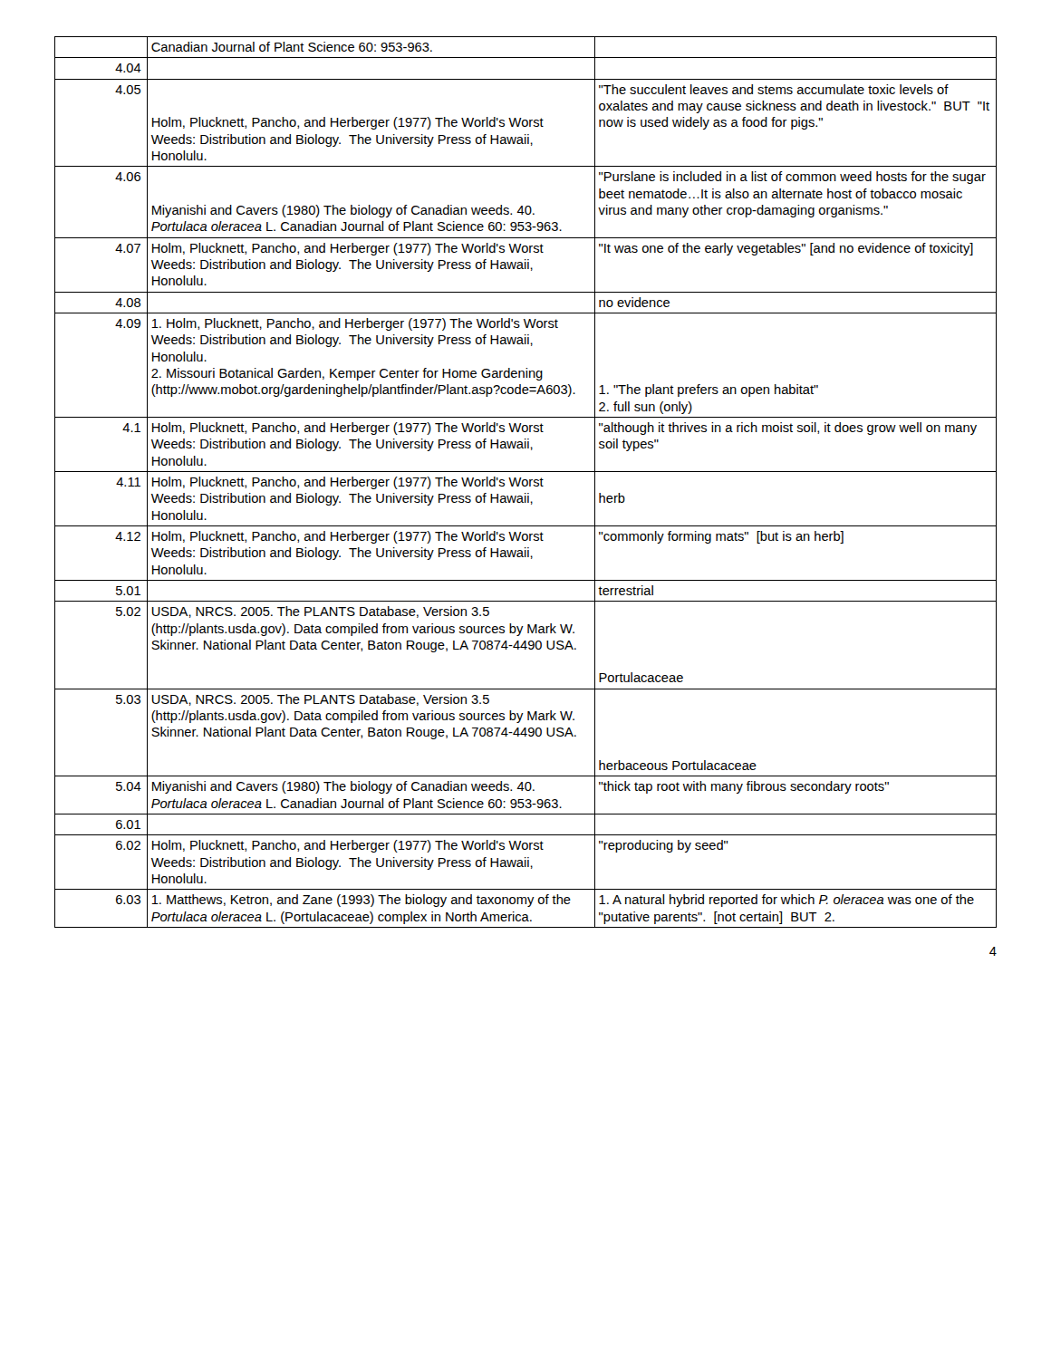| | Canadian Journal of Plant Science 60: 953-963. | |
| 4.04 | | |
| 4.05 | Holm, Plucknett, Pancho, and Herberger (1977) The World's Worst Weeds: Distribution and Biology. The University Press of Hawaii, Honolulu. | "The succulent leaves and stems accumulate toxic levels of oxalates and may cause sickness and death in livestock." BUT "It now is used widely as a food for pigs." |
| 4.06 | Miyanishi and Cavers (1980) The biology of Canadian weeds. 40. Portulaca oleracea L. Canadian Journal of Plant Science 60: 953-963. | "Purslane is included in a list of common weed hosts for the sugar beet nematode…It is also an alternate host of tobacco mosaic virus and many other crop-damaging organisms." |
| 4.07 | Holm, Plucknett, Pancho, and Herberger (1977) The World's Worst Weeds: Distribution and Biology. The University Press of Hawaii, Honolulu. | "It was one of the early vegetables" [and no evidence of toxicity] |
| 4.08 | | no evidence |
| 4.09 | 1. Holm, Plucknett, Pancho, and Herberger (1977) The World's Worst Weeds: Distribution and Biology. The University Press of Hawaii, Honolulu. 2. Missouri Botanical Garden, Kemper Center for Home Gardening (http://www.mobot.org/gardeninghelp/plantfinder/Plant.asp?code=A603). | 1. "The plant prefers an open habitat" 2. full sun (only) |
| 4.1 | Holm, Plucknett, Pancho, and Herberger (1977) The World's Worst Weeds: Distribution and Biology. The University Press of Hawaii, Honolulu. | "although it thrives in a rich moist soil, it does grow well on many soil types" |
| 4.11 | Holm, Plucknett, Pancho, and Herberger (1977) The World's Worst Weeds: Distribution and Biology. The University Press of Hawaii, Honolulu. | herb |
| 4.12 | Holm, Plucknett, Pancho, and Herberger (1977) The World's Worst Weeds: Distribution and Biology. The University Press of Hawaii, Honolulu. | "commonly forming mats" [but is an herb] |
| 5.01 | | terrestrial |
| 5.02 | USDA, NRCS. 2005. The PLANTS Database, Version 3.5 (http://plants.usda.gov). Data compiled from various sources by Mark W. Skinner. National Plant Data Center, Baton Rouge, LA 70874-4490 USA. | Portulacaceae |
| 5.03 | USDA, NRCS. 2005. The PLANTS Database, Version 3.5 (http://plants.usda.gov). Data compiled from various sources by Mark W. Skinner. National Plant Data Center, Baton Rouge, LA 70874-4490 USA. | herbaceous Portulacaceae |
| 5.04 | Miyanishi and Cavers (1980) The biology of Canadian weeds. 40. Portulaca oleracea L. Canadian Journal of Plant Science 60: 953-963. | "thick tap root with many fibrous secondary roots" |
| 6.01 | | |
| 6.02 | Holm, Plucknett, Pancho, and Herberger (1977) The World's Worst Weeds: Distribution and Biology. The University Press of Hawaii, Honolulu. | "reproducing by seed" |
| 6.03 | 1. Matthews, Ketron, and Zane (1993) The biology and taxonomy of the Portulaca oleracea L. (Portulacaceae) complex in North America. | 1. A natural hybrid reported for which P. oleracea was one of the "putative parents". [not certain] BUT 2. |
4